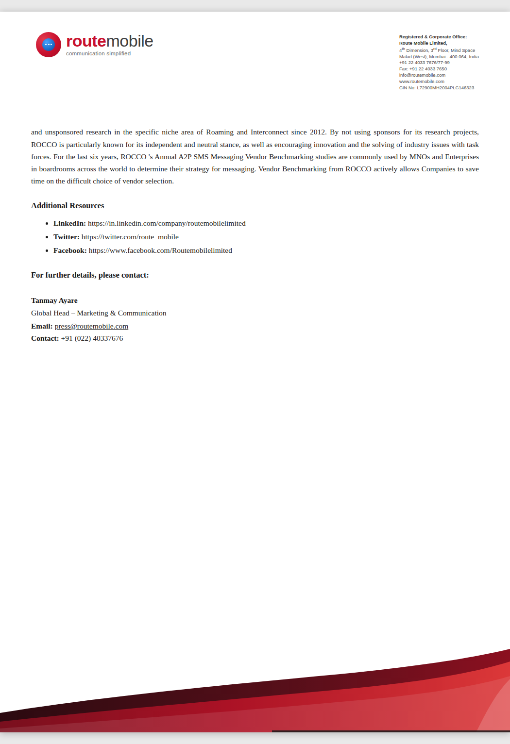route mobile
communication simplified
Registered & Corporate Office:
Route Mobile Limited,
4th Dimension, 3rd Floor, Mind Space
Malad (West), Mumbai - 400 064, India
+91 22 4033 7676/77-99
Fax: +91 22 4033 7650
info@routemobile.com
www.routemobile.com
CIN No: L72900MH2004PLC146323
and unsponsored research in the specific niche area of Roaming and Interconnect since 2012. By not using sponsors for its research projects, ROCCO is particularly known for its independent and neutral stance, as well as encouraging innovation and the solving of industry issues with task forces. For the last six years, ROCCO 's Annual A2P SMS Messaging Vendor Benchmarking studies are commonly used by MNOs and Enterprises in boardrooms across the world to determine their strategy for messaging. Vendor Benchmarking from ROCCO actively allows Companies to save time on the difficult choice of vendor selection.
Additional Resources
LinkedIn: https://in.linkedin.com/company/routemobilelimited
Twitter: https://twitter.com/route_mobile
Facebook: https://www.facebook.com/Routemobilelimited
For further details, please contact:
Tanmay Ayare
Global Head – Marketing & Communication
Email: press@routemobile.com
Contact: +91 (022) 40337676